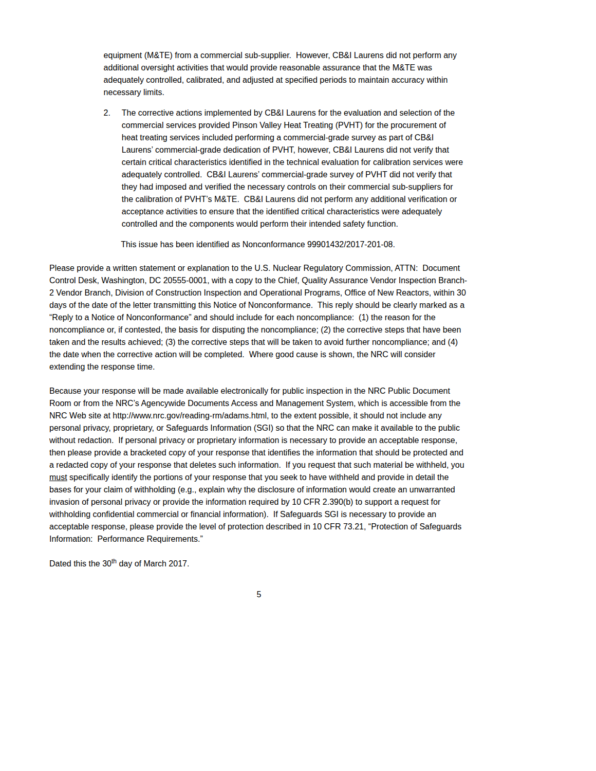equipment (M&TE) from a commercial sub-supplier. However, CB&I Laurens did not perform any additional oversight activities that would provide reasonable assurance that the M&TE was adequately controlled, calibrated, and adjusted at specified periods to maintain accuracy within necessary limits.
2.
The corrective actions implemented by CB&I Laurens for the evaluation and selection of the commercial services provided Pinson Valley Heat Treating (PVHT) for the procurement of heat treating services included performing a commercial-grade survey as part of CB&I Laurens’ commercial-grade dedication of PVHT, however, CB&I Laurens did not verify that certain critical characteristics identified in the technical evaluation for calibration services were adequately controlled. CB&I Laurens’ commercial-grade survey of PVHT did not verify that they had imposed and verified the necessary controls on their commercial sub-suppliers for the calibration of PVHT’s M&TE. CB&I Laurens did not perform any additional verification or acceptance activities to ensure that the identified critical characteristics were adequately controlled and the components would perform their intended safety function.
This issue has been identified as Nonconformance 99901432/2017-201-08.
Please provide a written statement or explanation to the U.S. Nuclear Regulatory Commission, ATTN: Document Control Desk, Washington, DC 20555-0001, with a copy to the Chief, Quality Assurance Vendor Inspection Branch-2 Vendor Branch, Division of Construction Inspection and Operational Programs, Office of New Reactors, within 30 days of the date of the letter transmitting this Notice of Nonconformance. This reply should be clearly marked as a “Reply to a Notice of Nonconformance” and should include for each noncompliance: (1) the reason for the noncompliance or, if contested, the basis for disputing the noncompliance; (2) the corrective steps that have been taken and the results achieved; (3) the corrective steps that will be taken to avoid further noncompliance; and (4) the date when the corrective action will be completed. Where good cause is shown, the NRC will consider extending the response time.
Because your response will be made available electronically for public inspection in the NRC Public Document Room or from the NRC’s Agencywide Documents Access and Management System, which is accessible from the NRC Web site at http://www.nrc.gov/reading-rm/adams.html, to the extent possible, it should not include any personal privacy, proprietary, or Safeguards Information (SGI) so that the NRC can make it available to the public without redaction. If personal privacy or proprietary information is necessary to provide an acceptable response, then please provide a bracketed copy of your response that identifies the information that should be protected and a redacted copy of your response that deletes such information. If you request that such material be withheld, you must specifically identify the portions of your response that you seek to have withheld and provide in detail the bases for your claim of withholding (e.g., explain why the disclosure of information would create an unwarranted invasion of personal privacy or provide the information required by 10 CFR 2.390(b) to support a request for withholding confidential commercial or financial information). If Safeguards SGI is necessary to provide an acceptable response, please provide the level of protection described in 10 CFR 73.21, “Protection of Safeguards Information: Performance Requirements.”
Dated this the 30th day of March 2017.
5